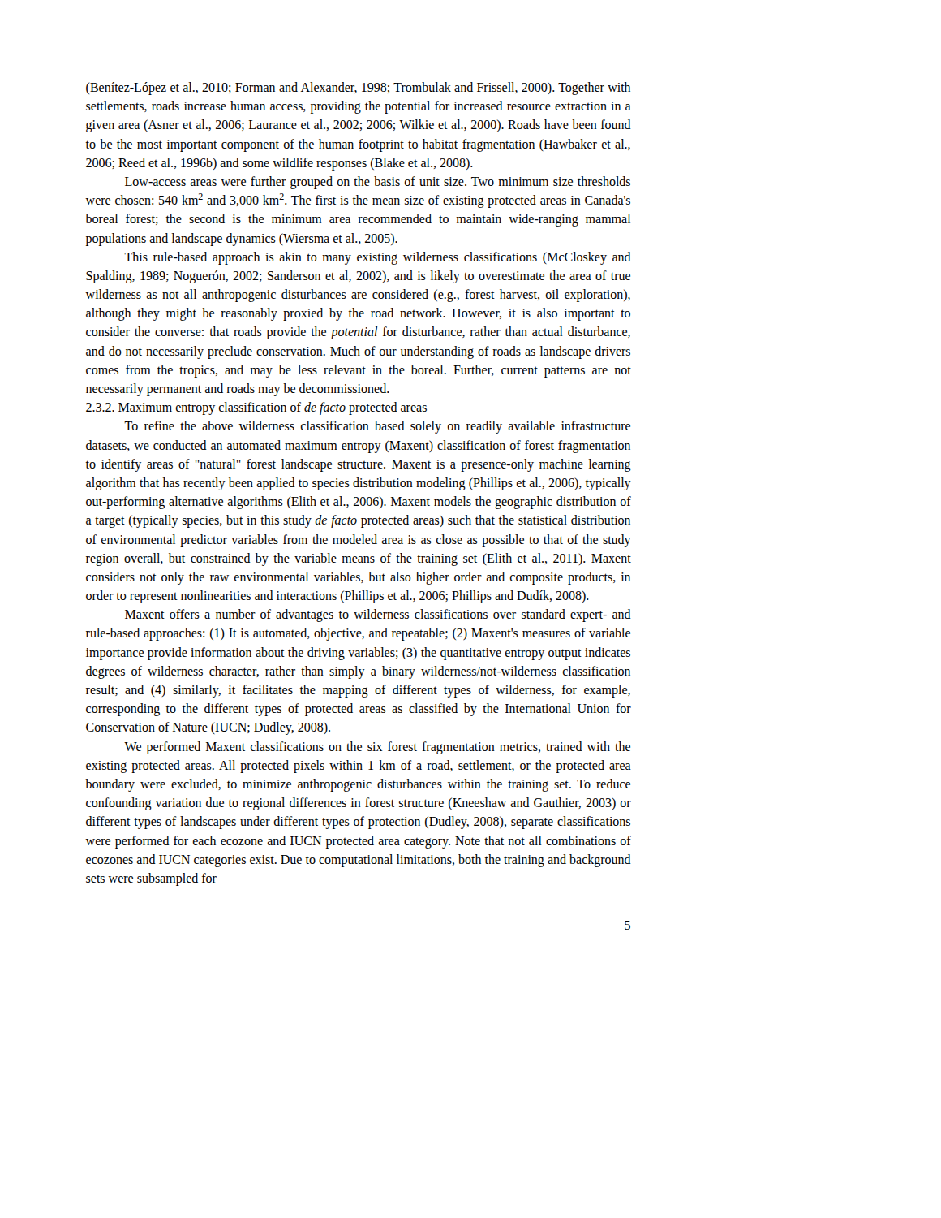(Benítez-López et al., 2010; Forman and Alexander, 1998; Trombulak and Frissell, 2000). Together with settlements, roads increase human access, providing the potential for increased resource extraction in a given area (Asner et al., 2006; Laurance et al., 2002; 2006; Wilkie et al., 2000). Roads have been found to be the most important component of the human footprint to habitat fragmentation (Hawbaker et al., 2006; Reed et al., 1996b) and some wildlife responses (Blake et al., 2008).
Low-access areas were further grouped on the basis of unit size. Two minimum size thresholds were chosen: 540 km2 and 3,000 km2. The first is the mean size of existing protected areas in Canada's boreal forest; the second is the minimum area recommended to maintain wide-ranging mammal populations and landscape dynamics (Wiersma et al., 2005).
This rule-based approach is akin to many existing wilderness classifications (McCloskey and Spalding, 1989; Noguerón, 2002; Sanderson et al, 2002), and is likely to overestimate the area of true wilderness as not all anthropogenic disturbances are considered (e.g., forest harvest, oil exploration), although they might be reasonably proxied by the road network. However, it is also important to consider the converse: that roads provide the potential for disturbance, rather than actual disturbance, and do not necessarily preclude conservation. Much of our understanding of roads as landscape drivers comes from the tropics, and may be less relevant in the boreal. Further, current patterns are not necessarily permanent and roads may be decommissioned.
2.3.2. Maximum entropy classification of de facto protected areas
To refine the above wilderness classification based solely on readily available infrastructure datasets, we conducted an automated maximum entropy (Maxent) classification of forest fragmentation to identify areas of "natural" forest landscape structure. Maxent is a presence-only machine learning algorithm that has recently been applied to species distribution modeling (Phillips et al., 2006), typically out-performing alternative algorithms (Elith et al., 2006). Maxent models the geographic distribution of a target (typically species, but in this study de facto protected areas) such that the statistical distribution of environmental predictor variables from the modeled area is as close as possible to that of the study region overall, but constrained by the variable means of the training set (Elith et al., 2011). Maxent considers not only the raw environmental variables, but also higher order and composite products, in order to represent nonlinearities and interactions (Phillips et al., 2006; Phillips and Dudík, 2008).
Maxent offers a number of advantages to wilderness classifications over standard expert- and rule-based approaches: (1) It is automated, objective, and repeatable; (2) Maxent's measures of variable importance provide information about the driving variables; (3) the quantitative entropy output indicates degrees of wilderness character, rather than simply a binary wilderness/not-wilderness classification result; and (4) similarly, it facilitates the mapping of different types of wilderness, for example, corresponding to the different types of protected areas as classified by the International Union for Conservation of Nature (IUCN; Dudley, 2008).
We performed Maxent classifications on the six forest fragmentation metrics, trained with the existing protected areas. All protected pixels within 1 km of a road, settlement, or the protected area boundary were excluded, to minimize anthropogenic disturbances within the training set. To reduce confounding variation due to regional differences in forest structure (Kneeshaw and Gauthier, 2003) or different types of landscapes under different types of protection (Dudley, 2008), separate classifications were performed for each ecozone and IUCN protected area category. Note that not all combinations of ecozones and IUCN categories exist. Due to computational limitations, both the training and background sets were subsampled for
5